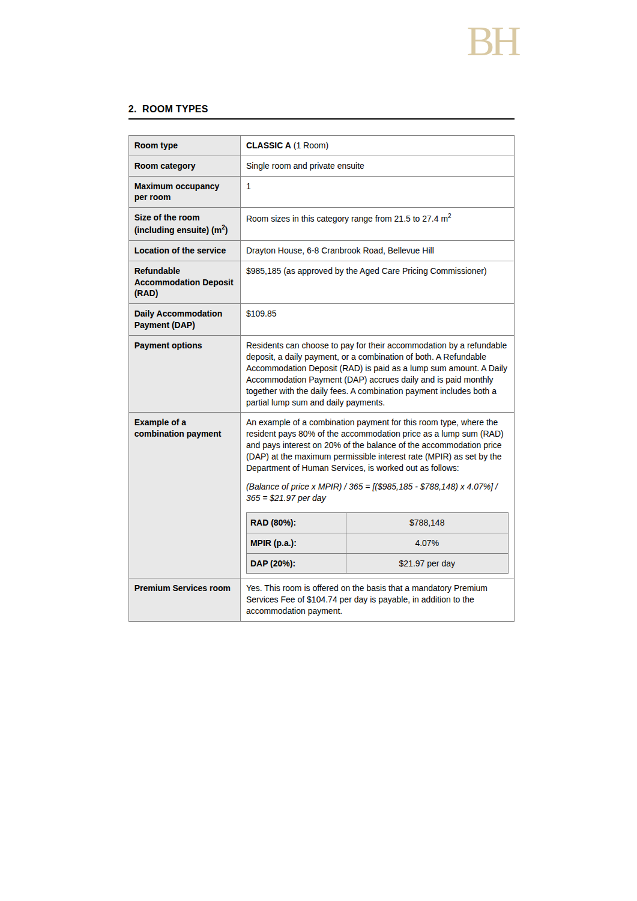BH
2. ROOM TYPES
| Room type | CLASSIC A (1 Room) |
| Room category | Single room and private ensuite |
| Maximum occupancy per room | 1 |
| Size of the room (including ensuite) (m 2 ) | Room sizes in this category range from 21.5 to 27.4 m 2 |
| Location of the service | Drayton House, 6-8 Cranbrook Road, Bellevue Hill |
| Refundable Accommodation Deposit (RAD) | $985,185 (as approved by the Aged Care Pricing Commissioner) |
| Daily Accommodation Payment (DAP) | $109.85 |
| Payment options | Residents can choose to pay for their accommodation by a refundable deposit, a daily payment, or a combination of both. A Refundable Accommodation Deposit (RAD) is paid as a lump sum amount. A Daily Accommodation Payment (DAP) accrues daily and is paid monthly together with the daily fees. A combination payment includes both a partial lump sum and daily payments. |
| Example of a combination payment | An example of a combination payment for this room type, where the resident pays 80% of the accommodation price as a lump sum (RAD) and pays interest on 20% of the balance of the accommodation price (DAP) at the maximum permissible interest rate (MPIR) as set by the Department of Human Services, is worked out as follows: (Balance of price x MPIR) / 365 = [($985,185 - $788,148) x 4.07%] / 365 = $21.97 per day / RAD (80%): / $788,148 / / MPIR (p.a.): / 4.07% / / DAP (20%): / $21.97 per day / |
| Premium Services room | Yes. This room is offered on the basis that a mandatory Premium Services Fee of $104.74 per day is payable, in addition to the accommodation payment. |